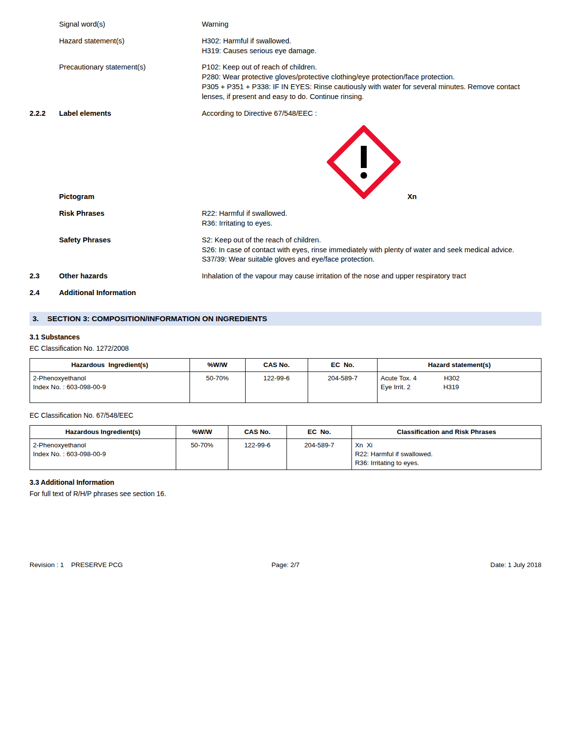Signal word(s)
Warning
Hazard statement(s)
H302: Harmful if swallowed.
H319: Causes serious eye damage.
Precautionary statement(s)
P102: Keep out of reach of children.
P280: Wear protective gloves/protective clothing/eye protection/face protection.
P305 + P351 + P338: IF IN EYES: Rinse cautiously with water for several minutes. Remove contact lenses, if present and easy to do. Continue rinsing.
2.2.2
Label elements
According to Directive 67/548/EEC :
Pictogram
Xn
Risk Phrases
R22: Harmful if swallowed.
R36: Irritating to eyes.
Safety Phrases
S2: Keep out of the reach of children.
S26: In case of contact with eyes, rinse immediately with plenty of water and seek medical advice.
S37/39: Wear suitable gloves and eye/face protection.
2.3
Other hazards
Inhalation of the vapour may cause irritation of the nose and upper respiratory tract
2.4
Additional Information
3. SECTION 3: COMPOSITION/INFORMATION ON INGREDIENTS
3.1 Substances
EC Classification No. 1272/2008
| Hazardous Ingredient(s) | %W/W | CAS No. | EC No. | Hazard statement(s) |
| --- | --- | --- | --- | --- |
| 2-Phenoxyethanol Index No. : 603-098-00-9 | 50-70% | 122-99-6 | 204-589-7 | Acute Tox. 4 H302 Eye Irrit. 2 H319 |
EC Classification No. 67/548/EEC
| Hazardous Ingredient(s) | %W/W | CAS No. | EC No. | Classification and Risk Phrases |
| --- | --- | --- | --- | --- |
| 2-Phenoxyethanol Index No. : 603-098-00-9 | 50-70% | 122-99-6 | 204-589-7 | Xn Xi R22: Harmful if swallowed. R36: Irritating to eyes. |
3.3 Additional Information
For full text of R/H/P phrases see section 16.
Revision : 1 PRESERVE PCG
Page: 2/7
Date: 1 July 2018